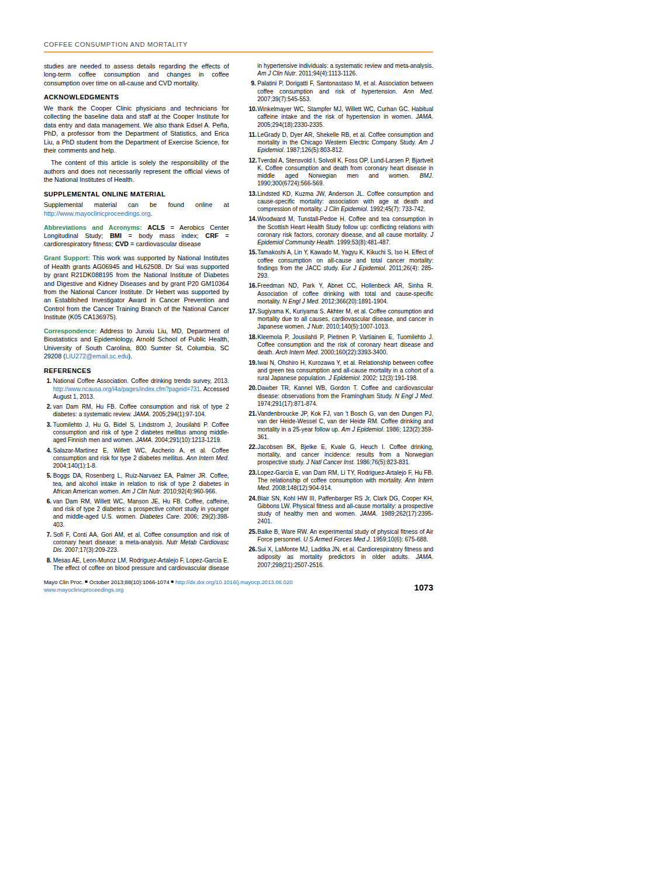Coffee Consumption and Mortality
studies are needed to assess details regarding the effects of long-term coffee consumption and changes in coffee consumption over time on all-cause and CVD mortality.
Acknowledgments
We thank the Cooper Clinic physicians and technicians for collecting the baseline data and staff at the Cooper Institute for data entry and data management. We also thank Edsel A. Peña, PhD, a professor from the Department of Statistics, and Erica Liu, a PhD student from the Department of Exercise Science, for their comments and help.
The content of this article is solely the responsibility of the authors and does not necessarily represent the official views of the National Institutes of Health.
Supplemental Online Material
Supplemental material can be found online at http://www.mayoclinicproceedings.org.
Abbreviations and Acronyms: ACLS = Aerobics Center Longitudinal Study; BMI = body mass index; CRF = cardiorespiratory fitness; CVD = cardiovascular disease
Grant Support: This work was supported by National Institutes of Health grants AG06945 and HL62508. Dr Sui was supported by grant R21DK088195 from the National Institute of Diabetes and Digestive and Kidney Diseases and by grant P20 GM10364 from the National Cancer Institute. Dr Hebert was supported by an Established Investigator Award in Cancer Prevention and Control from the Cancer Training Branch of the National Cancer Institute (K05 CA136975).
Correspondence: Address to Junxiu Liu, MD, Department of Biostatistics and Epidemiology, Arnold School of Public Health, University of South Carolina, 800 Sumter St, Columbia, SC 29208 (LIU272@email.sc.edu).
References
National Coffee Association. Coffee drinking trends survey, 2013. http://www.ncausa.org/i4a/pages/index.cfm?pageid=731. Accessed August 1, 2013.
van Dam RM, Hu FB. Coffee consumption and risk of type 2 diabetes: a systematic review. JAMA. 2005;294(1):97-104.
Tuomilehto J, Hu G, Bidel S, Lindstrom J, Jousilahti P. Coffee consumption and risk of type 2 diabetes mellitus among middle-aged Finnish men and women. JAMA. 2004;291(10):1213-1219.
Salazar-Martinez E, Willett WC, Ascherio A, et al. Coffee consumption and risk for type 2 diabetes mellitus. Ann Intern Med. 2004;140(1):1-8.
Boggs DA, Rosenberg L, Ruiz-Narvaez EA, Palmer JR. Coffee, tea, and alcohol intake in relation to risk of type 2 diabetes in African American women. Am J Clin Nutr. 2010;92(4):960-966.
van Dam RM, Willett WC, Manson JE, Hu FB. Coffee, caffeine, and risk of type 2 diabetes: a prospective cohort study in younger and middle-aged U.S. women. Diabetes Care. 2006; 29(2):398-403.
Sofi F, Conti AA, Gori AM, et al. Coffee consumption and risk of coronary heart disease: a meta-analysis. Nutr Metab Cardiovasc Dis. 2007;17(3):209-223.
Mesas AE, Leon-Munoz LM, Rodriguez-Artalejo F, Lopez-Garcia E. The effect of coffee on blood pressure and cardiovascular disease in hypertensive individuals: a systematic review and meta-analysis. Am J Clin Nutr. 2011;94(4):1113-1126.
Palatini P, Dorigatti F, Santonastaso M, et al. Association between coffee consumption and risk of hypertension. Ann Med. 2007;39(7):545-553.
Winkelmayer WC, Stampfer MJ, Willett WC, Curhan GC. Habitual caffeine intake and the risk of hypertension in women. JAMA. 2005;294(18):2330-2335.
LeGrady D, Dyer AR, Shekelle RB, et al. Coffee consumption and mortality in the Chicago Western Electric Company Study. Am J Epidemiol. 1987;126(5):803-812.
Tverdal A, Stensvold I, Solvoll K, Foss OP, Lund-Larsen P, Bjartveit K. Coffee consumption and death from coronary heart disease in middle aged Norwegian men and women. BMJ. 1990;300(6724):566-569.
Lindsted KD, Kuzma JW, Anderson JL. Coffee consumption and cause-specific mortality: association with age at death and compression of mortality. J Clin Epidemiol. 1992;45(7): 733-742.
Woodward M, Tunstall-Pedoe H. Coffee and tea consumption in the Scottish Heart Health Study follow up: conflicting relations with coronary risk factors, coronary disease, and all cause mortality. J Epidemiol Community Health. 1999;53(8):481-487.
Tamakoshi A, Lin Y, Kawado M, Yagyu K, Kikuchi S, Iso H. Effect of coffee consumption on all-cause and total cancer mortality: findings from the JACC study. Eur J Epidemiol. 2011;26(4): 285-293.
Freedman ND, Park Y, Abnet CC, Hollenbeck AR, Sinha R. Association of coffee drinking with total and cause-specific mortality. N Engl J Med. 2012;366(20):1891-1904.
Sugiyama K, Kuriyama S, Akhter M, et al. Coffee consumption and mortality due to all causes, cardiovascular disease, and cancer in Japanese women. J Nutr. 2010;140(5):1007-1013.
Kleemola P, Jousilahti P, Pietinen P, Vartiainen E, Tuomilehto J. Coffee consumption and the risk of coronary heart disease and death. Arch Intern Med. 2000;160(22):3393-3400.
Iwai N, Ohshiro H, Kurozawa Y, et al. Relationship between coffee and green tea consumption and all-cause mortality in a cohort of a rural Japanese population. J Epidemiol. 2002; 12(3):191-198.
Dawber TR, Kannel WB, Gordon T. Coffee and cardiovascular disease: observations from the Framingham Study. N Engl J Med. 1974;291(17):871-874.
Vandenbroucke JP, Kok FJ, van 't Bosch G, van den Dungen PJ, van der Heide-Wessel C, van der Heide RM. Coffee drinking and mortality in a 25-year follow up. Am J Epidemiol. 1986; 123(2):359-361.
Jacobsen BK, Bjelke E, Kvale G, Heuch I. Coffee drinking, mortality, and cancer incidence: results from a Norwegian prospective study. J Natl Cancer Inst. 1986;76(5):823-831.
Lopez-Garcia E, van Dam RM, Li TY, Rodriguez-Artalejo F, Hu FB. The relationship of coffee consumption with mortality. Ann Intern Med. 2008;148(12):904-914.
Blair SN, Kohl HW III, Paffenbarger RS Jr, Clark DG, Cooper KH, Gibbons LW. Physical fitness and all-cause mortality: a prospective study of healthy men and women. JAMA. 1989;262(17):2395-2401.
Balke B, Ware RW. An experimental study of physical fitness of Air Force personnel. U S Armed Forces Med J. 1959;10(6): 675-688.
Sui X, LaMonte MJ, Laditka JN, et al. Cardiorespiratory fitness and adiposity as mortality predictors in older adults. JAMA. 2007;298(21):2507-2516.
Mayo Clin Proc. ■ October 2013;88(10):1066-1074 ■ http://dx.doi.org/10.1016/j.mayocp.2013.06.020
www.mayoclinicproceedings.org
1073